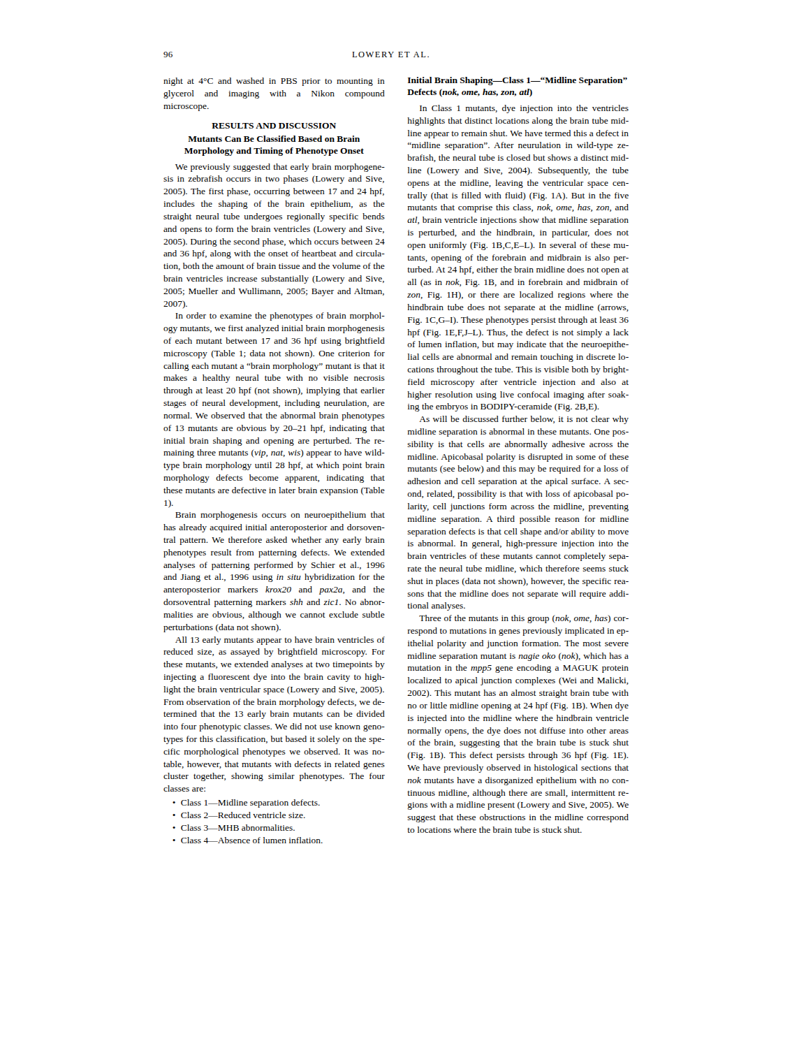96 LOWERY ET AL.
night at 4°C and washed in PBS prior to mounting in glycerol and imaging with a Nikon compound microscope.
RESULTS AND DISCUSSION
Mutants Can Be Classified Based on Brain Morphology and Timing of Phenotype Onset
We previously suggested that early brain morphogenesis in zebrafish occurs in two phases (Lowery and Sive, 2005). The first phase, occurring between 17 and 24 hpf, includes the shaping of the brain epithelium, as the straight neural tube undergoes regionally specific bends and opens to form the brain ventricles (Lowery and Sive, 2005). During the second phase, which occurs between 24 and 36 hpf, along with the onset of heartbeat and circulation, both the amount of brain tissue and the volume of the brain ventricles increase substantially (Lowery and Sive, 2005; Mueller and Wullimann, 2005; Bayer and Altman, 2007).
In order to examine the phenotypes of brain morphology mutants, we first analyzed initial brain morphogenesis of each mutant between 17 and 36 hpf using brightfield microscopy (Table 1; data not shown). One criterion for calling each mutant a “brain morphology” mutant is that it makes a healthy neural tube with no visible necrosis through at least 20 hpf (not shown), implying that earlier stages of neural development, including neurulation, are normal. We observed that the abnormal brain phenotypes of 13 mutants are obvious by 20–21 hpf, indicating that initial brain shaping and opening are perturbed. The remaining three mutants (vip, nat, wis) appear to have wild-type brain morphology until 28 hpf, at which point brain morphology defects become apparent, indicating that these mutants are defective in later brain expansion (Table 1).
Brain morphogenesis occurs on neuroepithelium that has already acquired initial anteroposterior and dorsoventral pattern. We therefore asked whether any early brain phenotypes result from patterning defects. We extended analyses of patterning performed by Schier et al., 1996 and Jiang et al., 1996 using in situ hybridization for the anteroposterior markers krox20 and pax2a, and the dorsoventral patterning markers shh and zic1. No abnormalities are obvious, although we cannot exclude subtle perturbations (data not shown).
All 13 early mutants appear to have brain ventricles of reduced size, as assayed by brightfield microscopy. For these mutants, we extended analyses at two timepoints by injecting a fluorescent dye into the brain cavity to highlight the brain ventricular space (Lowery and Sive, 2005). From observation of the brain morphology defects, we determined that the 13 early brain mutants can be divided into four phenotypic classes. We did not use known genotypes for this classification, but based it solely on the specific morphological phenotypes we observed. It was notable, however, that mutants with defects in related genes cluster together, showing similar phenotypes. The four classes are:
Class 1—Midline separation defects.
Class 2—Reduced ventricle size.
Class 3—MHB abnormalities.
Class 4—Absence of lumen inflation.
Initial Brain Shaping—Class 1—“Midline Separation” Defects (nok, ome, has, zon, atl)
In Class 1 mutants, dye injection into the ventricles highlights that distinct locations along the brain tube midline appear to remain shut. We have termed this a defect in “midline separation”. After neurulation in wild-type zebrafish, the neural tube is closed but shows a distinct midline (Lowery and Sive, 2004). Subsequently, the tube opens at the midline, leaving the ventricular space centrally (that is filled with fluid) (Fig. 1A). But in the five mutants that comprise this class, nok, ome, has, zon, and atl, brain ventricle injections show that midline separation is perturbed, and the hindbrain, in particular, does not open uniformly (Fig. 1B,C,E–L). In several of these mutants, opening of the forebrain and midbrain is also perturbed. At 24 hpf, either the brain midline does not open at all (as in nok, Fig. 1B, and in forebrain and midbrain of zon, Fig. 1H), or there are localized regions where the hindbrain tube does not separate at the midline (arrows, Fig. 1C,G–I). These phenotypes persist through at least 36 hpf (Fig. 1E,F,J–L). Thus, the defect is not simply a lack of lumen inflation, but may indicate that the neuroepithelial cells are abnormal and remain touching in discrete locations throughout the tube. This is visible both by brightfield microscopy after ventricle injection and also at higher resolution using live confocal imaging after soaking the embryos in BODIPY-ceramide (Fig. 2B,E).
As will be discussed further below, it is not clear why midline separation is abnormal in these mutants. One possibility is that cells are abnormally adhesive across the midline. Apicobasal polarity is disrupted in some of these mutants (see below) and this may be required for a loss of adhesion and cell separation at the apical surface. A second, related, possibility is that with loss of apicobasal polarity, cell junctions form across the midline, preventing midline separation. A third possible reason for midline separation defects is that cell shape and/or ability to move is abnormal. In general, high-pressure injection into the brain ventricles of these mutants cannot completely separate the neural tube midline, which therefore seems stuck shut in places (data not shown), however, the specific reasons that the midline does not separate will require additional analyses.
Three of the mutants in this group (nok, ome, has) correspond to mutations in genes previously implicated in epithelial polarity and junction formation. The most severe midline separation mutant is nagie oko (nok), which has a mutation in the mpp5 gene encoding a MAGUK protein localized to apical junction complexes (Wei and Malicki, 2002). This mutant has an almost straight brain tube with no or little midline opening at 24 hpf (Fig. 1B). When dye is injected into the midline where the hindbrain ventricle normally opens, the dye does not diffuse into other areas of the brain, suggesting that the brain tube is stuck shut (Fig. 1B). This defect persists through 36 hpf (Fig. 1E). We have previously observed in histological sections that nok mutants have a disorganized epithelium with no continuous midline, although there are small, intermittent regions with a midline present (Lowery and Sive, 2005). We suggest that these obstructions in the midline correspond to locations where the brain tube is stuck shut.